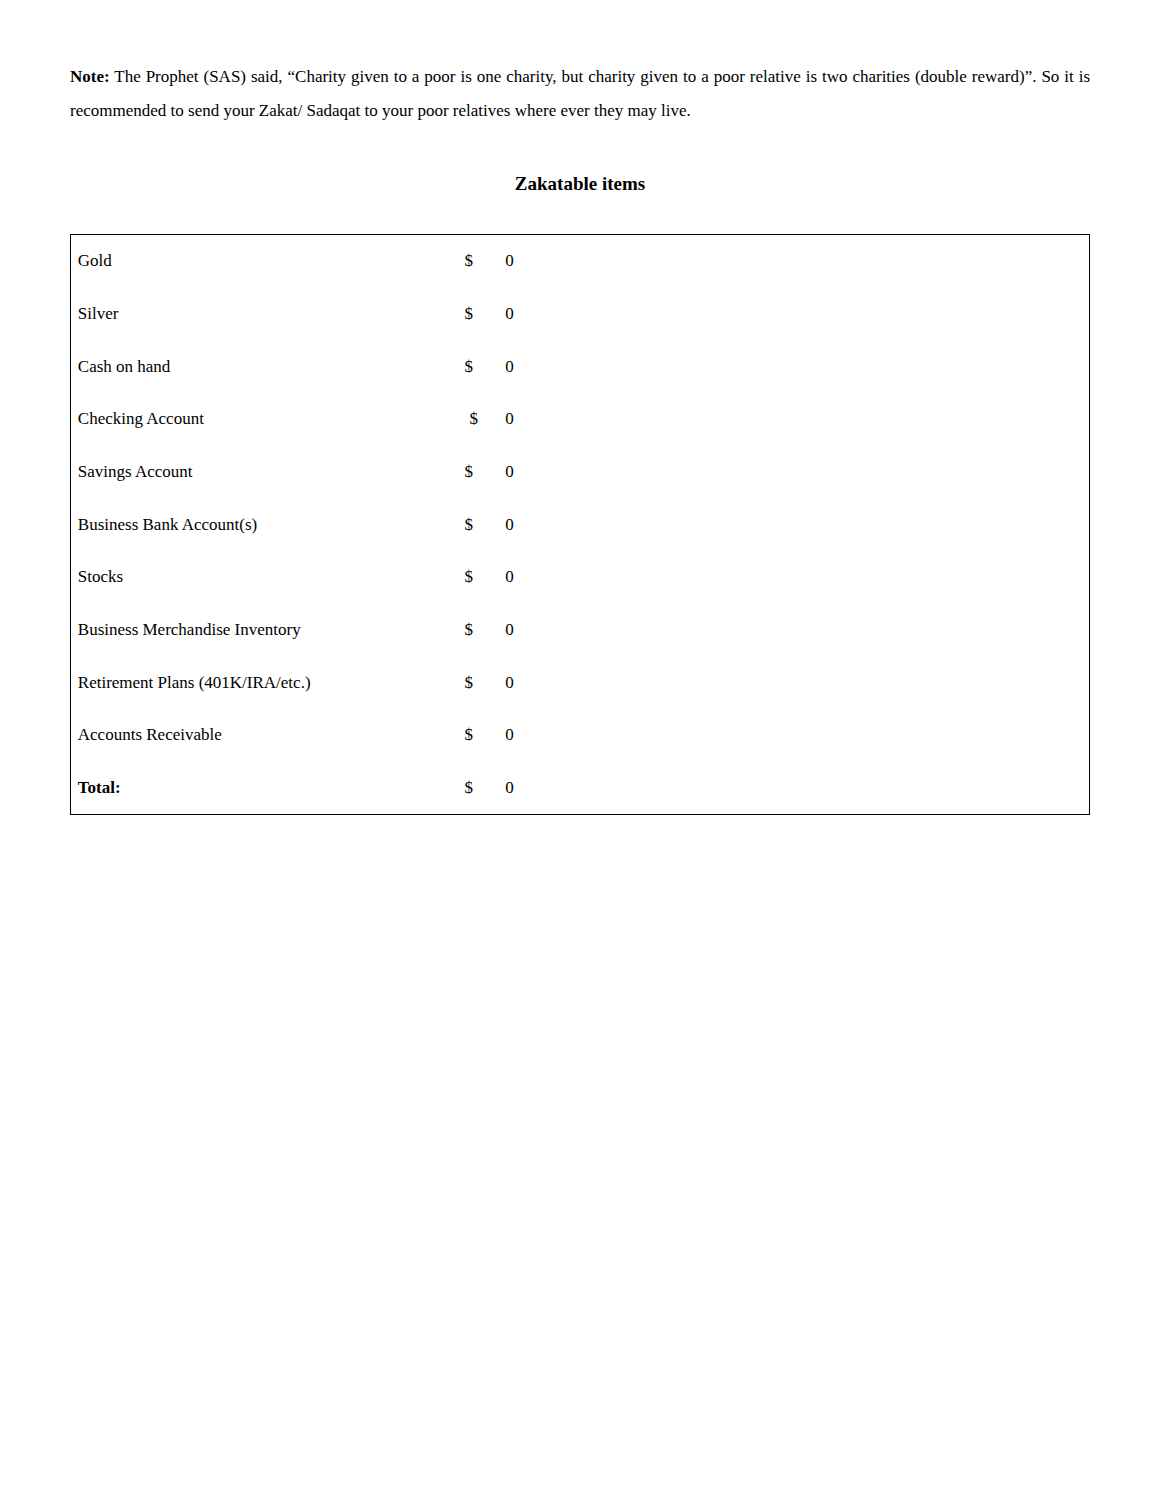Note: The Prophet (SAS) said, “Charity given to a poor is one charity, but charity given to a poor relative is two charities (double reward)”. So it is recommended to send your Zakat/ Sadaqat to your poor relatives where ever they may live.
Zakatable items
| Gold | $ | 0 |
| Silver | $ | 0 |
| Cash on hand | $ | 0 |
| Checking Account | $ | 0 |
| Savings Account | $ | 0 |
| Business Bank Account(s) | $ | 0 |
| Stocks | $ | 0 |
| Business Merchandise Inventory | $ | 0 |
| Retirement Plans (401K/IRA/etc.) | $ | 0 |
| Accounts Receivable | $ | 0 |
| Total: | $ | 0 |